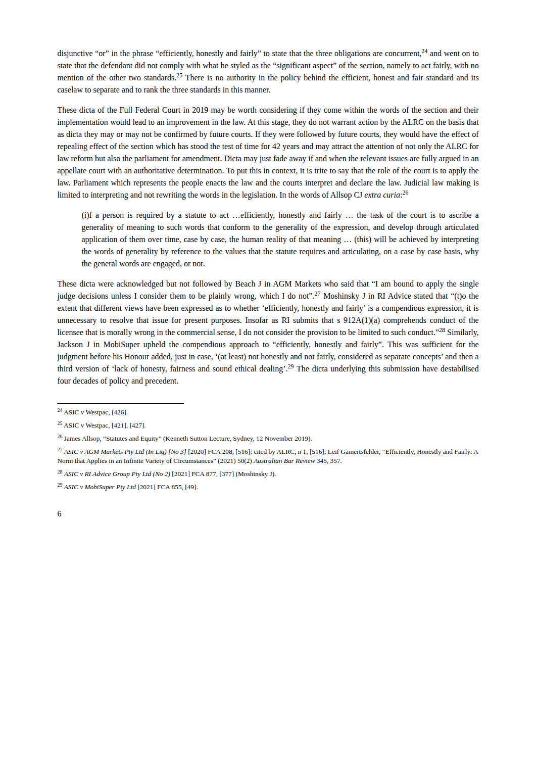disjunctive “or” in the phrase “efficiently, honestly and fairly” to state that the three obligations are concurrent,24 and went on to state that the defendant did not comply with what he styled as the “significant aspect” of the section, namely to act fairly, with no mention of the other two standards.25 There is no authority in the policy behind the efficient, honest and fair standard and its caselaw to separate and to rank the three standards in this manner.
These dicta of the Full Federal Court in 2019 may be worth considering if they come within the words of the section and their implementation would lead to an improvement in the law. At this stage, they do not warrant action by the ALRC on the basis that as dicta they may or may not be confirmed by future courts. If they were followed by future courts, they would have the effect of repealing effect of the section which has stood the test of time for 42 years and may attract the attention of not only the ALRC for law reform but also the parliament for amendment. Dicta may just fade away if and when the relevant issues are fully argued in an appellate court with an authoritative determination. To put this in context, it is trite to say that the role of the court is to apply the law. Parliament which represents the people enacts the law and the courts interpret and declare the law. Judicial law making is limited to interpreting and not rewriting the words in the legislation. In the words of Allsop CJ extra curia:26
(i)f a person is required by a statute to act …efficiently, honestly and fairly … the task of the court is to ascribe a generality of meaning to such words that conform to the generality of the expression, and develop through articulated application of them over time, case by case, the human reality of that meaning … (this) will be achieved by interpreting the words of generality by reference to the values that the statute requires and articulating, on a case by case basis, why the general words are engaged, or not.
These dicta were acknowledged but not followed by Beach J in AGM Markets who said that “I am bound to apply the single judge decisions unless I consider them to be plainly wrong, which I do not”.27 Moshinsky J in RI Advice stated that “(t)o the extent that different views have been expressed as to whether ‘efficiently, honestly and fairly’ is a compendious expression, it is unnecessary to resolve that issue for present purposes. Insofar as RI submits that s 912A(1)(a) comprehends conduct of the licensee that is morally wrong in the commercial sense, I do not consider the provision to be limited to such conduct.”28 Similarly, Jackson J in MobiSuper upheld the compendious approach to “efficiently, honestly and fairly”. This was sufficient for the judgment before his Honour added, just in case, ‘(at least) not honestly and not fairly, considered as separate concepts’ and then a third version of ‘lack of honesty, fairness and sound ethical dealing’.29 The dicta underlying this submission have destabilised four decades of policy and precedent.
24 ASIC v Westpac, [426].
25 ASIC v Westpac, [421], [427].
26 James Allsop, “Statutes and Equity” (Kenneth Sutton Lecture, Sydney, 12 November 2019).
27 ASIC v AGM Markets Pty Ltd (In Liq) [No 3] [2020] FCA 208, [516]; cited by ALRC, n 1, [516]; Leif Gamertsfelder, “Efficiently, Honestly and Fairly: A Norm that Applies in an Infinite Variety of Circumstances” (2021) 50(2) Australian Bar Review 345, 357.
28 ASIC v RI Advice Group Pty Ltd (No 2) [2021] FCA 877, [377] (Moshinsky J).
29 ASIC v MobiSuper Pty Ltd [2021] FCA 855, [49].
6